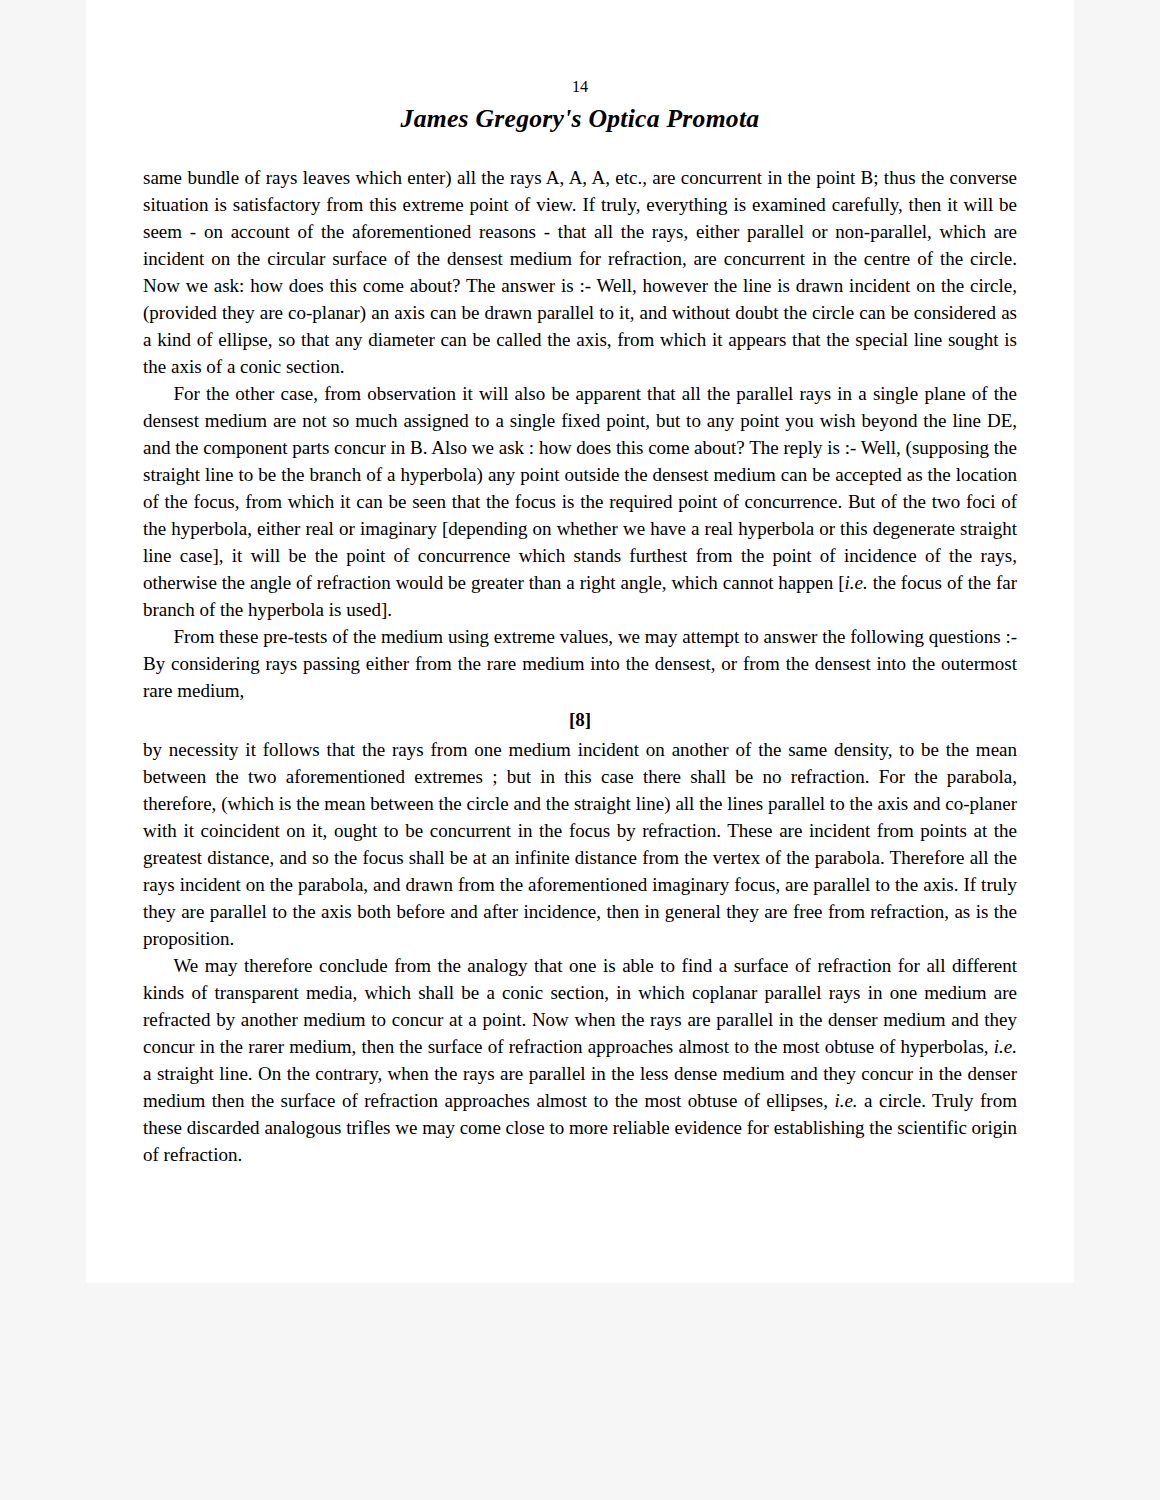14
James Gregory's Optica Promota
same bundle of rays leaves which enter) all the rays A, A, A, etc., are concurrent in the point B; thus the converse situation is satisfactory from this extreme point of view. If truly, everything is examined carefully, then it will be seem - on account of the aforementioned reasons - that all the rays, either parallel or non-parallel, which are incident on the circular surface of the densest medium for refraction, are concurrent in the centre of the circle. Now we ask: how does this come about? The answer is :- Well, however the line is drawn incident on the circle, (provided they are co-planar) an axis can be drawn parallel to it, and without doubt the circle can be considered as a kind of ellipse, so that any diameter can be called the axis, from which it appears that the special line sought is the axis of a conic section.
For the other case, from observation it will also be apparent that all the parallel rays in a single plane of the densest medium are not so much assigned to a single fixed point, but to any point you wish beyond the line DE, and the component parts concur in B. Also we ask : how does this come about? The reply is :- Well, (supposing the straight line to be the branch of a hyperbola) any point outside the densest medium can be accepted as the location of the focus, from which it can be seen that the focus is the required point of concurrence. But of the two foci of the hyperbola, either real or imaginary [depending on whether we have a real hyperbola or this degenerate straight line case], it will be the point of concurrence which stands furthest from the point of incidence of the rays, otherwise the angle of refraction would be greater than a right angle, which cannot happen [i.e. the focus of the far branch of the hyperbola is used].
From these pre-tests of the medium using extreme values, we may attempt to answer the following questions :- By considering rays passing either from the rare medium into the densest, or from the densest into the outermost rare medium,
[8]
by necessity it follows that the rays from one medium incident on another of the same density, to be the mean between the two aforementioned extremes ; but in this case there shall be no refraction. For the parabola, therefore, (which is the mean between the circle and the straight line) all the lines parallel to the axis and co-planer with it coincident on it, ought to be concurrent in the focus by refraction. These are incident from points at the greatest distance, and so the focus shall be at an infinite distance from the vertex of the parabola. Therefore all the rays incident on the parabola, and drawn from the aforementioned imaginary focus, are parallel to the axis. If truly they are parallel to the axis both before and after incidence, then in general they are free from refraction, as is the proposition.
We may therefore conclude from the analogy that one is able to find a surface of refraction for all different kinds of transparent media, which shall be a conic section, in which coplanar parallel rays in one medium are refracted by another medium to concur at a point. Now when the rays are parallel in the denser medium and they concur in the rarer medium, then the surface of refraction approaches almost to the most obtuse of hyperbolas, i.e. a straight line. On the contrary, when the rays are parallel in the less dense medium and they concur in the denser medium then the surface of refraction approaches almost to the most obtuse of ellipses, i.e. a circle. Truly from these discarded analogous trifles we may come close to more reliable evidence for establishing the scientific origin of refraction.